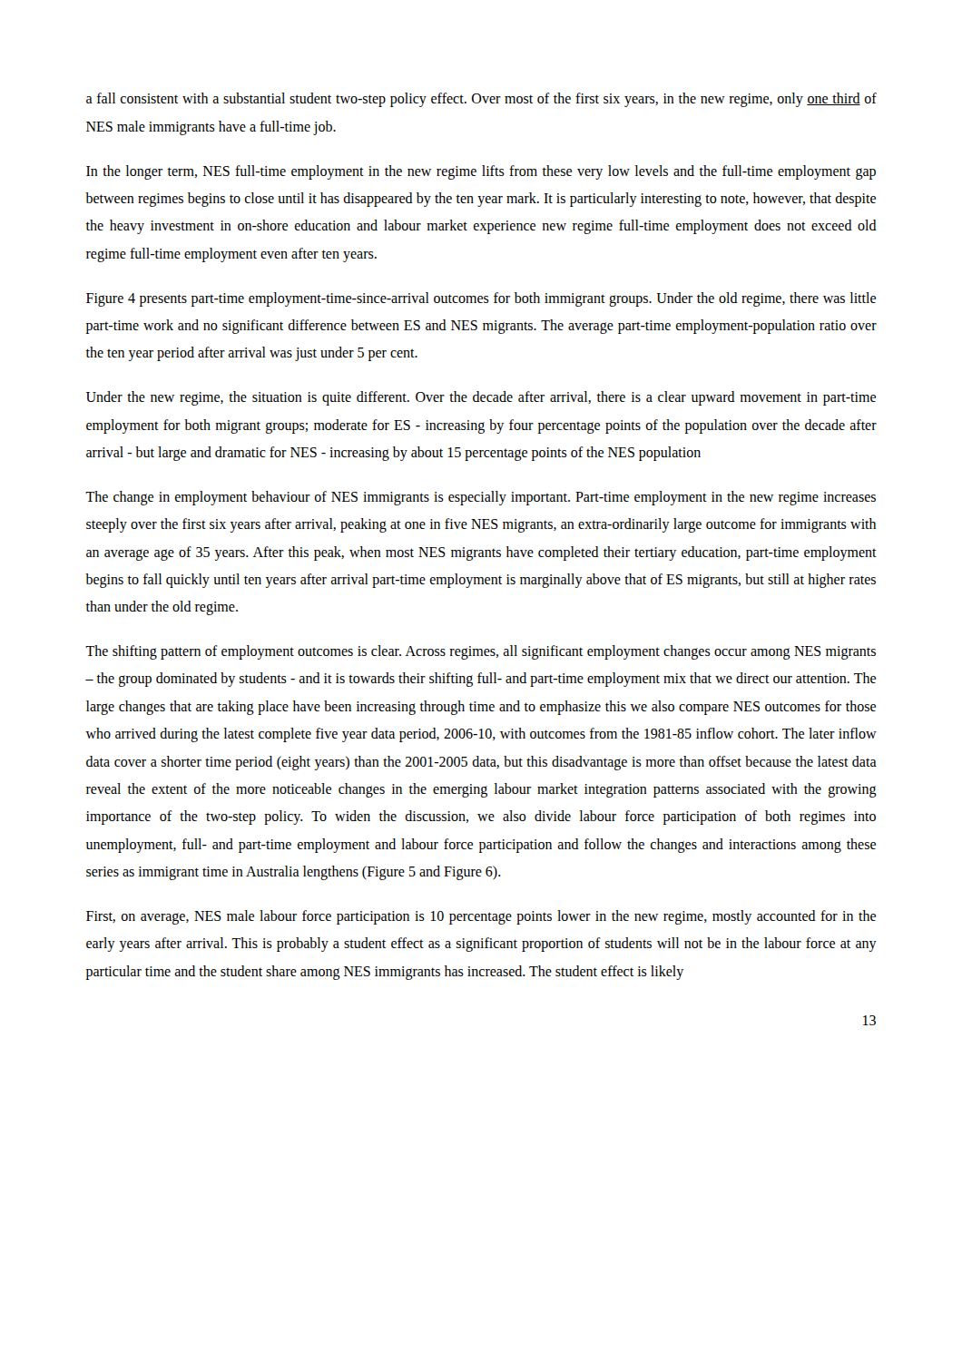a fall consistent with a substantial student two-step policy effect. Over most of the first six years, in the new regime, only one third of NES male immigrants have a full-time job.
In the longer term, NES full-time employment in the new regime lifts from these very low levels and the full-time employment gap between regimes begins to close until it has disappeared by the ten year mark. It is particularly interesting to note, however, that despite the heavy investment in on-shore education and labour market experience new regime full-time employment does not exceed old regime full-time employment even after ten years.
Figure 4 presents part-time employment-time-since-arrival outcomes for both immigrant groups. Under the old regime, there was little part-time work and no significant difference between ES and NES migrants. The average part-time employment-population ratio over the ten year period after arrival was just under 5 per cent.
Under the new regime, the situation is quite different. Over the decade after arrival, there is a clear upward movement in part-time employment for both migrant groups; moderate for ES - increasing by four percentage points of the population over the decade after arrival - but large and dramatic for NES - increasing by about 15 percentage points of the NES population
The change in employment behaviour of NES immigrants is especially important. Part-time employment in the new regime increases steeply over the first six years after arrival, peaking at one in five NES migrants, an extra-ordinarily large outcome for immigrants with an average age of 35 years. After this peak, when most NES migrants have completed their tertiary education, part-time employment begins to fall quickly until ten years after arrival part-time employment is marginally above that of ES migrants, but still at higher rates than under the old regime.
The shifting pattern of employment outcomes is clear. Across regimes, all significant employment changes occur among NES migrants – the group dominated by students - and it is towards their shifting full- and part-time employment mix that we direct our attention. The large changes that are taking place have been increasing through time and to emphasize this we also compare NES outcomes for those who arrived during the latest complete five year data period, 2006-10, with outcomes from the 1981-85 inflow cohort. The later inflow data cover a shorter time period (eight years) than the 2001-2005 data, but this disadvantage is more than offset because the latest data reveal the extent of the more noticeable changes in the emerging labour market integration patterns associated with the growing importance of the two-step policy. To widen the discussion, we also divide labour force participation of both regimes into unemployment, full- and part-time employment and labour force participation and follow the changes and interactions among these series as immigrant time in Australia lengthens (Figure 5 and Figure 6).
First, on average, NES male labour force participation is 10 percentage points lower in the new regime, mostly accounted for in the early years after arrival. This is probably a student effect as a significant proportion of students will not be in the labour force at any particular time and the student share among NES immigrants has increased. The student effect is likely
13